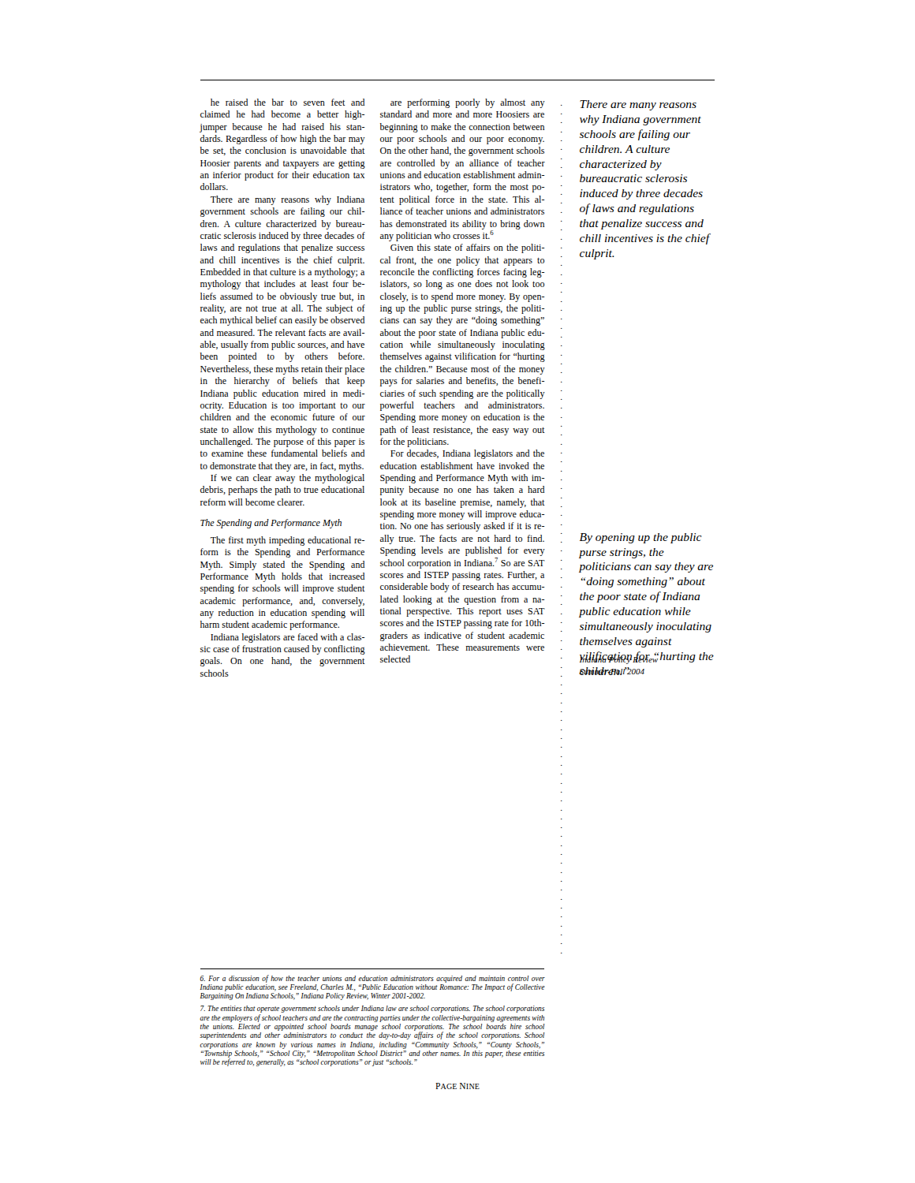he raised the bar to seven feet and claimed he had become a better high-jumper because he had raised his standards. Regardless of how high the bar may be set, the conclusion is unavoidable that Hoosier parents and taxpayers are getting an inferior product for their education tax dollars.
There are many reasons why Indiana government schools are failing our children. A culture characterized by bureaucratic sclerosis induced by three decades of laws and regulations that penalize success and chill incentives is the chief culprit. Embedded in that culture is a mythology; a mythology that includes at least four beliefs assumed to be obviously true but, in reality, are not true at all. The subject of each mythical belief can easily be observed and measured. The relevant facts are available, usually from public sources, and have been pointed to by others before. Nevertheless, these myths retain their place in the hierarchy of beliefs that keep Indiana public education mired in mediocrity. Education is too important to our children and the economic future of our state to allow this mythology to continue unchallenged. The purpose of this paper is to examine these fundamental beliefs and to demonstrate that they are, in fact, myths.
If we can clear away the mythological debris, perhaps the path to true educational reform will become clearer.
The Spending and Performance Myth
The first myth impeding educational reform is the Spending and Performance Myth. Simply stated the Spending and Performance Myth holds that increased spending for schools will improve student academic performance, and, conversely, any reduction in education spending will harm student academic performance.
Indiana legislators are faced with a classic case of frustration caused by conflicting goals. On one hand, the government schools
are performing poorly by almost any standard and more and more Hoosiers are beginning to make the connection between our poor schools and our poor economy. On the other hand, the government schools are controlled by an alliance of teacher unions and education establishment administrators who, together, form the most potent political force in the state. This alliance of teacher unions and administrators has demonstrated its ability to bring down any politician who crosses it.6
Given this state of affairs on the political front, the one policy that appears to reconcile the conflicting forces facing legislators, so long as one does not look too closely, is to spend more money. By opening up the public purse strings, the politicians can say they are “doing something” about the poor state of Indiana public education while simultaneously inoculating themselves against vilification for “hurting the children.” Because most of the money pays for salaries and benefits, the beneficiaries of such spending are the politically powerful teachers and administrators. Spending more money on education is the path of least resistance, the easy way out for the politicians.
For decades, Indiana legislators and the education establishment have invoked the Spending and Performance Myth with impunity because no one has taken a hard look at its baseline premise, namely, that spending more money will improve education. No one has seriously asked if it is really true. The facts are not hard to find. Spending levels are published for every school corporation in Indiana.7 So are SAT scores and ISTEP passing rates. Further, a considerable body of research has accumulated looking at the question from a national perspective. This report uses SAT scores and the ISTEP passing rate for 10th-graders as indicative of student academic achievement. These measurements were selected
................................................................................................
There are many reasons why Indiana government schools are failing our children. A culture characterized by bureaucratic sclerosis induced by three decades of laws and regulations that penalize success and chill incentives is the chief culprit.
By opening up the public purse strings, the politicians can say they are “doing something” about the poor state of Indiana public education while simultaneously inoculating themselves against vilification for “hurting the children.”
Indiana Policy Review
Summer-Fall 2004
6. For a discussion of how the teacher unions and education administrators acquired and maintain control over Indiana public education, see Freeland, Charles M., “Public Education without Romance: The Impact of Collective Bargaining On Indiana Schools,” Indiana Policy Review, Winter 2001-2002.
7. The entities that operate government schools under Indiana law are school corporations. The school corporations are the employers of school teachers and are the contracting parties under the collective-bargaining agreements with the unions. Elected or appointed school boards manage school corporations. The school boards hire school superintendents and other administrators to conduct the day-to-day affairs of the school corporations. School corporations are known by various names in Indiana, including “Community Schools,” “County Schools,” “Township Schools,” “School City,” “Metropolitan School District” and other names. In this paper, these entities will be referred to, generally, as “school corporations” or just “schools.”
PAGE NINE